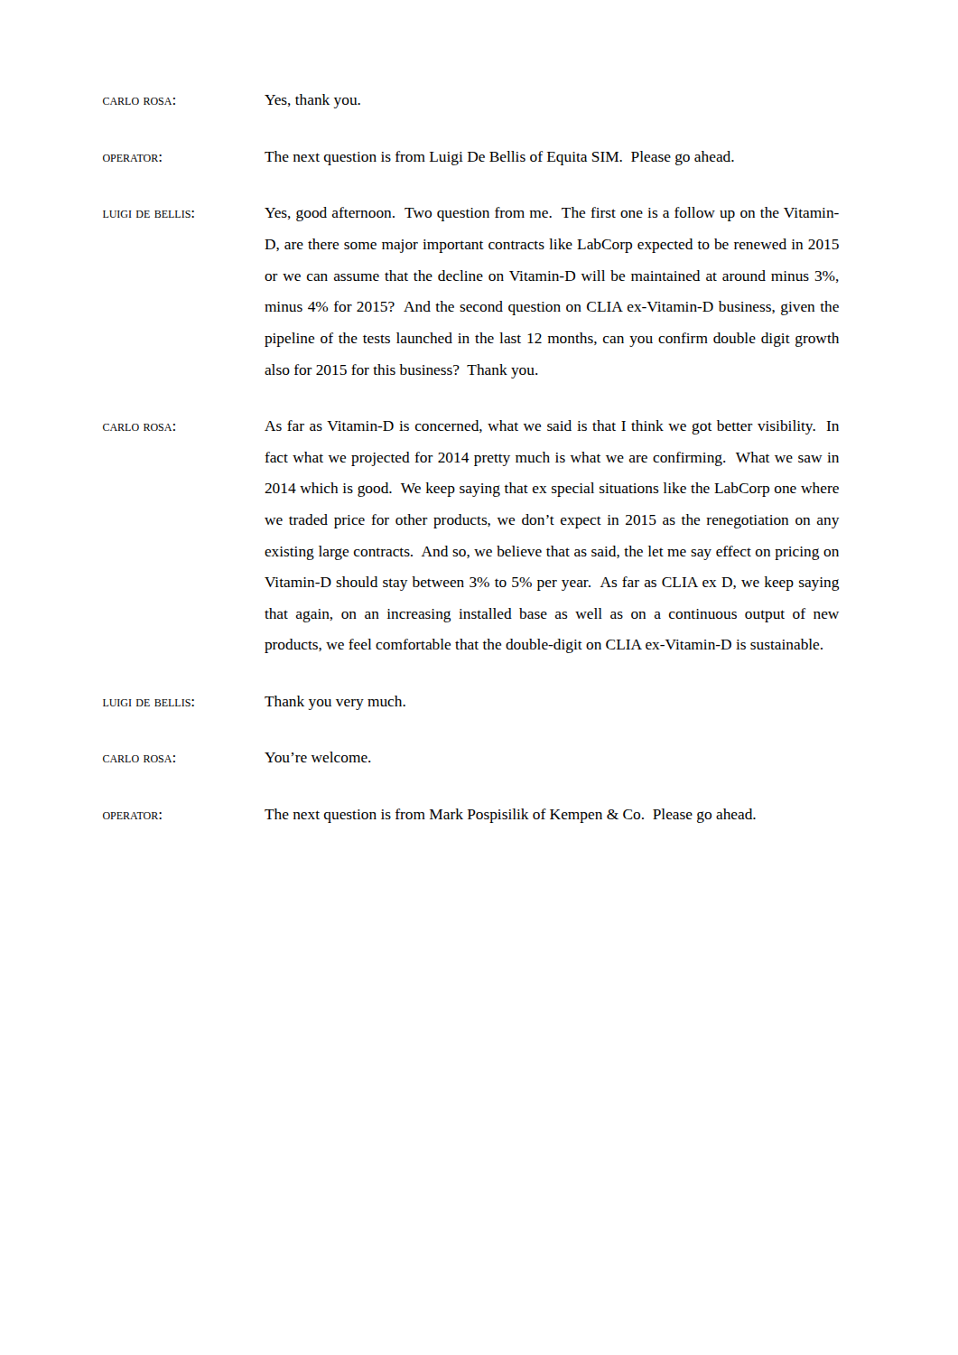| Carlo Rosa: | Yes, thank you. |
| Operator: | The next question is from Luigi De Bellis of Equita SIM. Please go ahead. |
| Luigi De Bellis: | Yes, good afternoon. Two question from me. The first one is a follow up on the Vitamin-D, are there some major important contracts like LabCorp expected to be renewed in 2015 or we can assume that the decline on Vitamin-D will be maintained at around minus 3%, minus 4% for 2015? And the second question on CLIA ex-Vitamin-D business, given the pipeline of the tests launched in the last 12 months, can you confirm double digit growth also for 2015 for this business? Thank you. |
| Carlo Rosa: | As far as Vitamin-D is concerned, what we said is that I think we got better visibility. In fact what we projected for 2014 pretty much is what we are confirming. What we saw in 2014 which is good. We keep saying that ex special situations like the LabCorp one where we traded price for other products, we don’t expect in 2015 as the renegotiation on any existing large contracts. And so, we believe that as said, the let me say effect on pricing on Vitamin-D should stay between 3% to 5% per year. As far as CLIA ex D, we keep saying that again, on an increasing installed base as well as on a continuous output of new products, we feel comfortable that the double-digit on CLIA ex-Vitamin-D is sustainable. |
| Luigi De Bellis: | Thank you very much. |
| Carlo Rosa: | You’re welcome. |
| Operator: | The next question is from Mark Pospisilik of Kempen & Co. Please go ahead. |